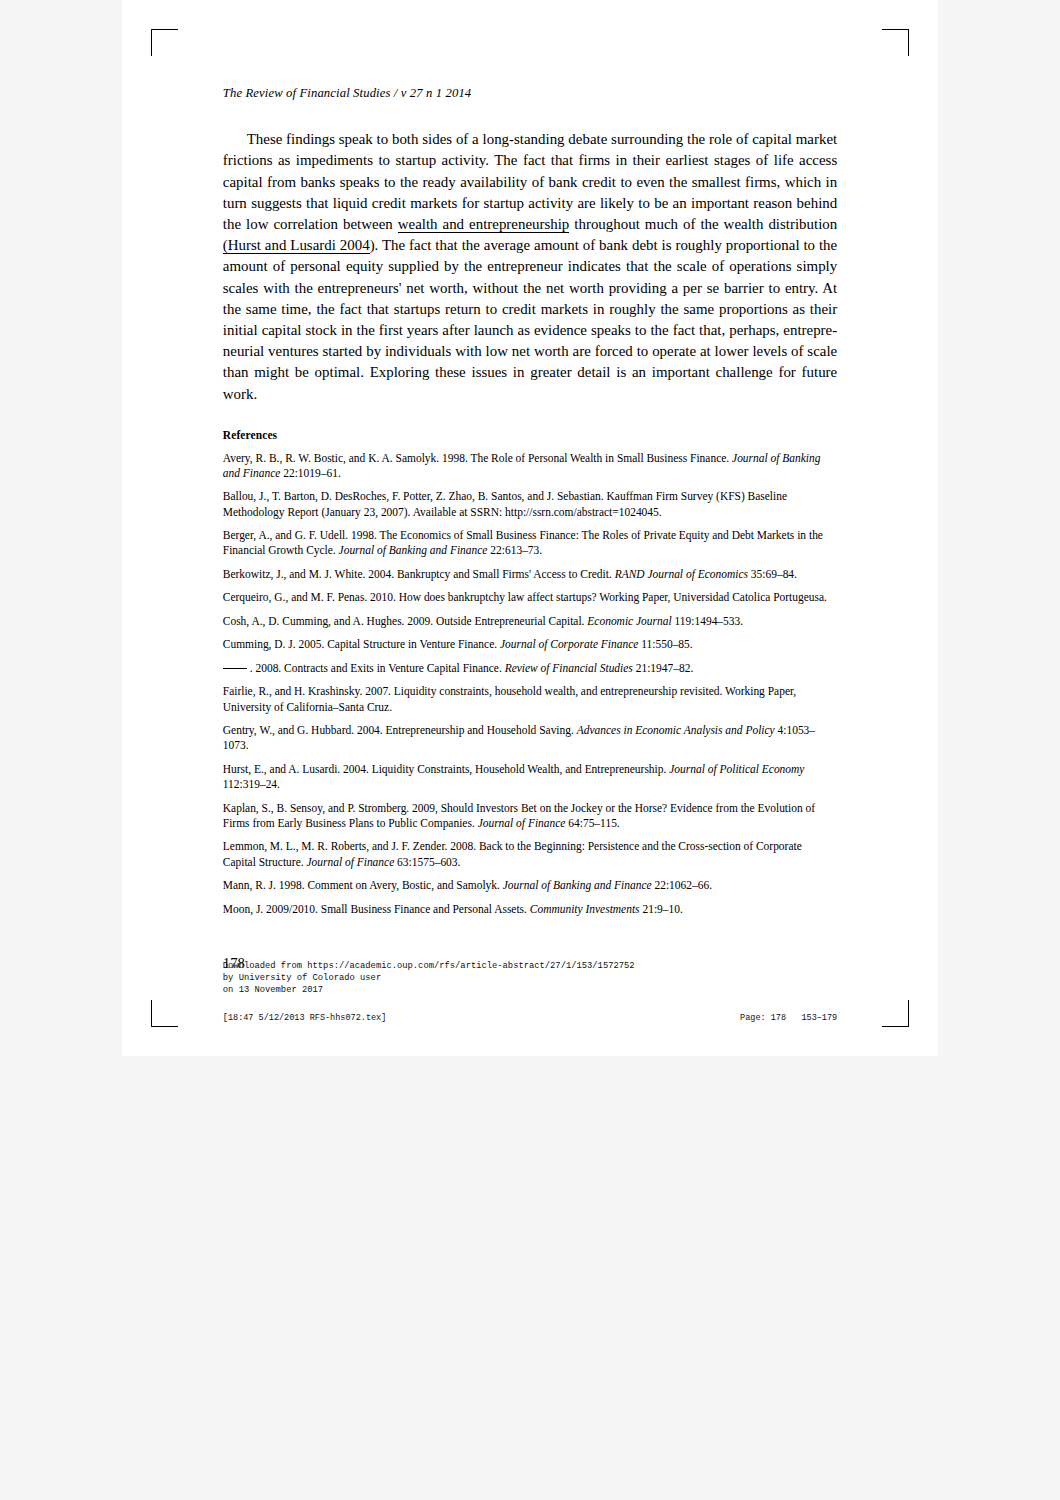The Review of Financial Studies / v 27 n 1 2014
These findings speak to both sides of a long-standing debate surrounding the role of capital market frictions as impediments to startup activity. The fact that firms in their earliest stages of life access capital from banks speaks to the ready availability of bank credit to even the smallest firms, which in turn suggests that liquid credit markets for startup activity are likely to be an important reason behind the low correlation between wealth and entrepreneurship throughout much of the wealth distribution (Hurst and Lusardi 2004). The fact that the average amount of bank debt is roughly proportional to the amount of personal equity supplied by the entrepreneur indicates that the scale of operations simply scales with the entrepreneurs' net worth, without the net worth providing a per se barrier to entry. At the same time, the fact that startups return to credit markets in roughly the same proportions as their initial capital stock in the first years after launch as evidence speaks to the fact that, perhaps, entrepreneurial ventures started by individuals with low net worth are forced to operate at lower levels of scale than might be optimal. Exploring these issues in greater detail is an important challenge for future work.
References
Avery, R. B., R. W. Bostic, and K. A. Samolyk. 1998. The Role of Personal Wealth in Small Business Finance. Journal of Banking and Finance 22:1019–61.
Ballou, J., T. Barton, D. DesRoches, F. Potter, Z. Zhao, B. Santos, and J. Sebastian. Kauffman Firm Survey (KFS) Baseline Methodology Report (January 23, 2007). Available at SSRN: http://ssrn.com/abstract=1024045.
Berger, A., and G. F. Udell. 1998. The Economics of Small Business Finance: The Roles of Private Equity and Debt Markets in the Financial Growth Cycle. Journal of Banking and Finance 22:613–73.
Berkowitz, J., and M. J. White. 2004. Bankruptcy and Small Firms' Access to Credit. RAND Journal of Economics 35:69–84.
Cerqueiro, G., and M. F. Penas. 2010. How does bankruptchy law affect startups? Working Paper, Universidad Catolica Portugeusa.
Cosh, A., D. Cumming, and A. Hughes. 2009. Outside Entrepreneurial Capital. Economic Journal 119:1494–533.
Cumming, D. J. 2005. Capital Structure in Venture Finance. Journal of Corporate Finance 11:550–85.
. 2008. Contracts and Exits in Venture Capital Finance. Review of Financial Studies 21:1947–82.
Fairlie, R., and H. Krashinsky. 2007. Liquidity constraints, household wealth, and entrepreneurship revisited. Working Paper, University of California–Santa Cruz.
Gentry, W., and G. Hubbard. 2004. Entrepreneurship and Household Saving. Advances in Economic Analysis and Policy 4:1053–1073.
Hurst, E., and A. Lusardi. 2004. Liquidity Constraints, Household Wealth, and Entrepreneurship. Journal of Political Economy 112:319–24.
Kaplan, S., B. Sensoy, and P. Stromberg. 2009, Should Investors Bet on the Jockey or the Horse? Evidence from the Evolution of Firms from Early Business Plans to Public Companies. Journal of Finance 64:75–115.
Lemmon, M. L., M. R. Roberts, and J. F. Zender. 2008. Back to the Beginning: Persistence and the Cross-section of Corporate Capital Structure. Journal of Finance 63:1575–603.
Mann, R. J. 1998. Comment on Avery, Bostic, and Samolyk. Journal of Banking and Finance 22:1062–66.
Moon, J. 2009/2010. Small Business Finance and Personal Assets. Community Investments 21:9–10.
178
Downloaded from https://academic.oup.com/rfs/article-abstract/27/1/153/1572752
by University of Colorado user
on 13 November 2017
[18:47 5/12/2013 RFS-hhs072.tex] Page: 178 153–179